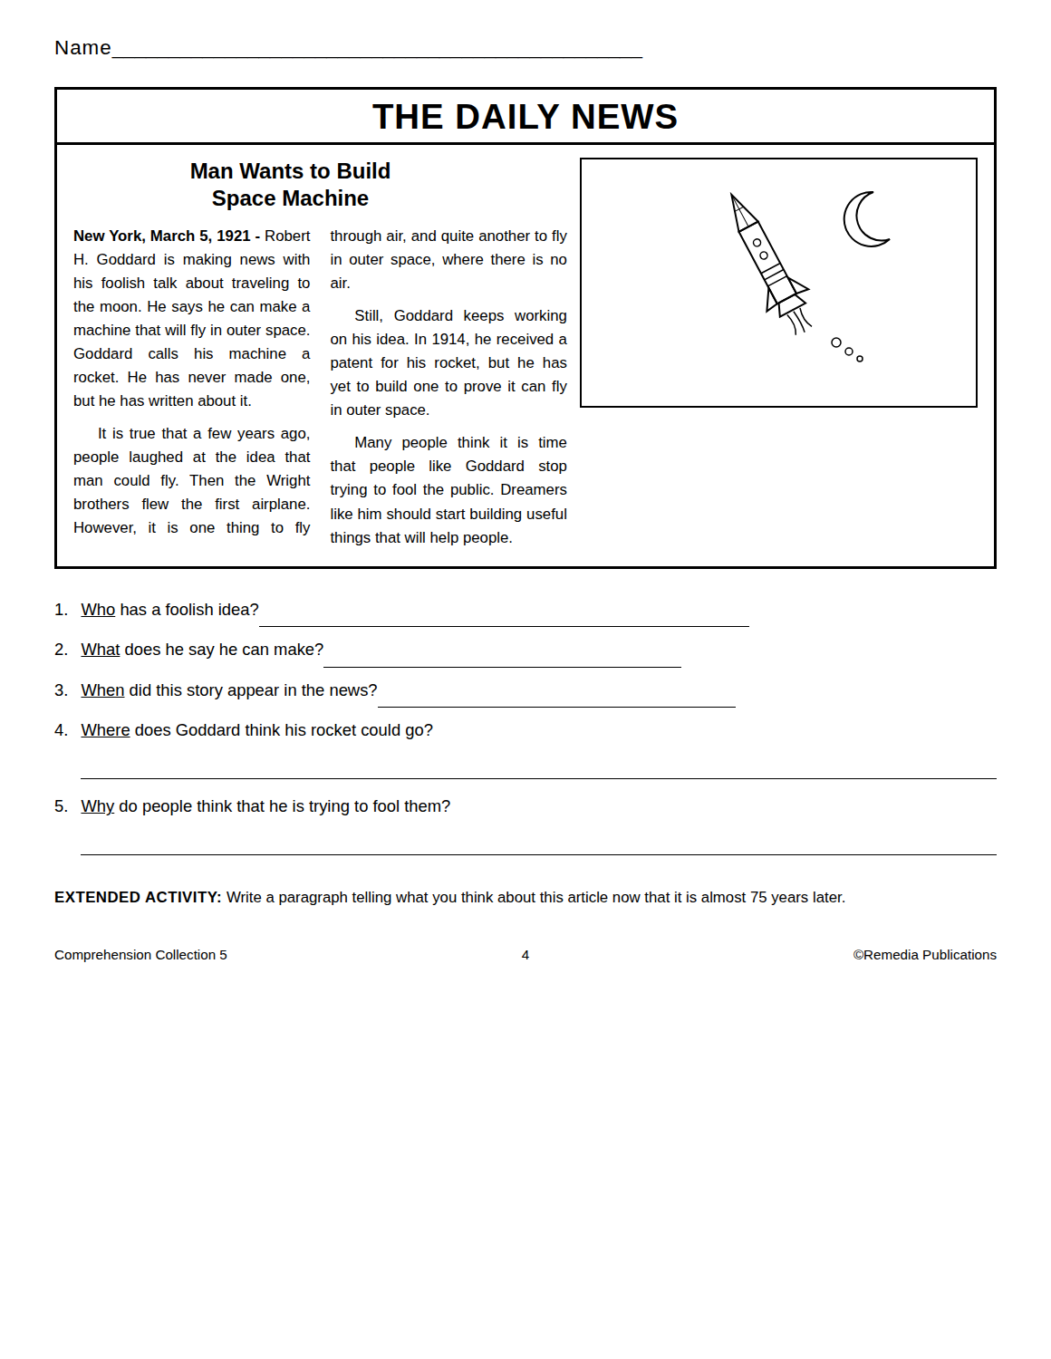Name_______________________________________________
THE DAILY NEWS
Man Wants to Build
Space Machine
New York, March 5, 1921 - Robert H. Goddard is making news with his foolish talk about traveling to the moon. He says he can make a machine that will fly in outer space. Goddard calls his machine a rocket. He has never made one, but he has written about it.
It is true that a few years ago, people laughed at the idea that man could fly. Then the Wright brothers flew the first airplane. However, it is one thing to fly through air, and quite another to fly in outer space, where there is no air.
Still, Goddard keeps working on his idea. In 1914, he received a patent for his rocket, but he has yet to build one to prove it can fly in outer space.
Many people think it is time that people like Goddard stop trying to fool the public. Dreamers like him should start building useful things that will help people.
Who has a foolish idea?
What does he say he can make?
When did this story appear in the news?
Where does Goddard think his rocket could go?
Why do people think that he is trying to fool them?
EXTENDED ACTIVITY: Write a paragraph telling what you think about this article now that it is almost 75 years later.
Comprehension Collection 5
4
©Remedia Publications